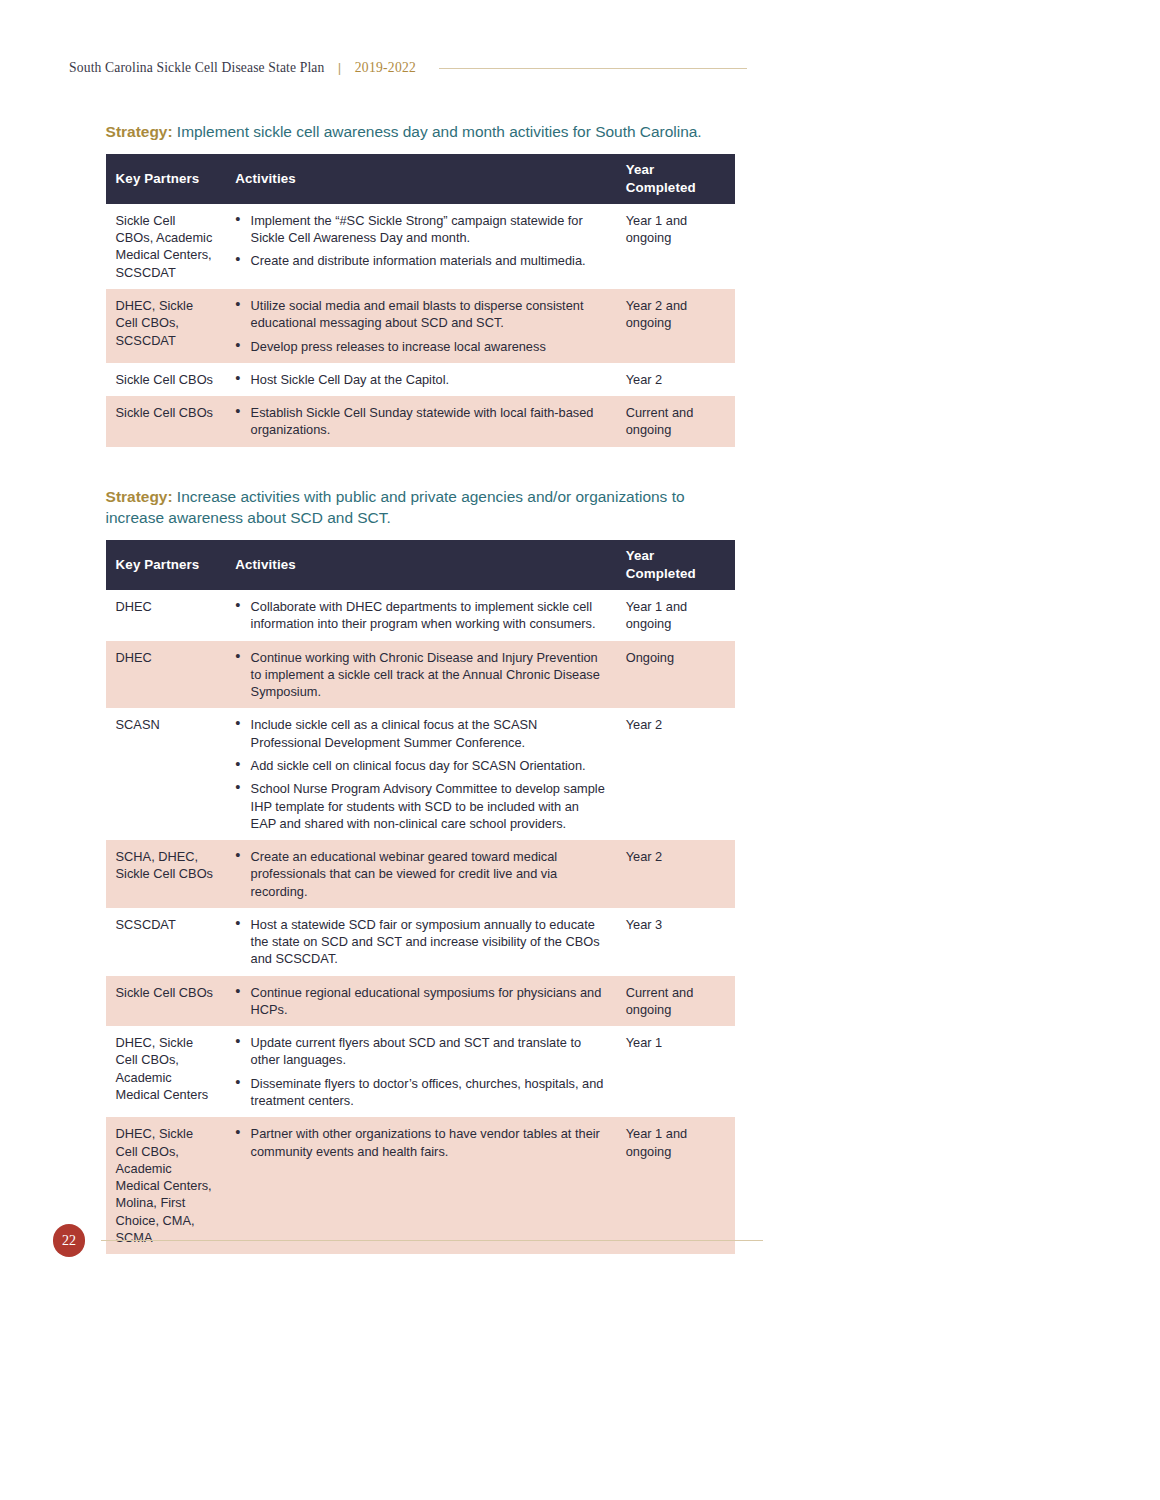South Carolina Sickle Cell Disease State Plan | 2019-2022
Strategy: Implement sickle cell awareness day and month activities for South Carolina.
| Key Partners | Activities | Year Completed |
| --- | --- | --- |
| Sickle Cell CBOs, Academic Medical Centers, SCSCDAT | Implement the “#SC Sickle Strong” campaign statewide for Sickle Cell Awareness Day and month. Create and distribute information materials and multimedia. | Year 1 and ongoing |
| DHEC, Sickle Cell CBOs, SCSCDAT | Utilize social media and email blasts to disperse consistent educational messaging about SCD and SCT. Develop press releases to increase local awareness | Year 2 and ongoing |
| Sickle Cell CBOs | Host Sickle Cell Day at the Capitol. | Year 2 |
| Sickle Cell CBOs | Establish Sickle Cell Sunday statewide with local faith-based organizations. | Current and ongoing |
Strategy: Increase activities with public and private agencies and/or organizations to increase awareness about SCD and SCT.
| Key Partners | Activities | Year Completed |
| --- | --- | --- |
| DHEC | Collaborate with DHEC departments to implement sickle cell information into their program when working with consumers. | Year 1 and ongoing |
| DHEC | Continue working with Chronic Disease and Injury Prevention to implement a sickle cell track at the Annual Chronic Disease Symposium. | Ongoing |
| SCASN | Include sickle cell as a clinical focus at the SCASN Professional Development Summer Conference. Add sickle cell on clinical focus day for SCASN Orientation. School Nurse Program Advisory Committee to develop sample IHP template for students with SCD to be included with an EAP and shared with non-clinical care school providers. | Year 2 |
| SCHA, DHEC, Sickle Cell CBOs | Create an educational webinar geared toward medical professionals that can be viewed for credit live and via recording. | Year 2 |
| SCSCDAT | Host a statewide SCD fair or symposium annually to educate the state on SCD and SCT and increase visibility of the CBOs and SCSCDAT. | Year 3 |
| Sickle Cell CBOs | Continue regional educational symposiums for physicians and HCPs. | Current and ongoing |
| DHEC, Sickle Cell CBOs, Academic Medical Centers | Update current flyers about SCD and SCT and translate to other languages. Disseminate flyers to doctor’s offices, churches, hospitals, and treatment centers. | Year 1 |
| DHEC, Sickle Cell CBOs, Academic Medical Centers, Molina, First Choice, CMA, SCMA | Partner with other organizations to have vendor tables at their community events and health fairs. | Year 1 and ongoing |
22